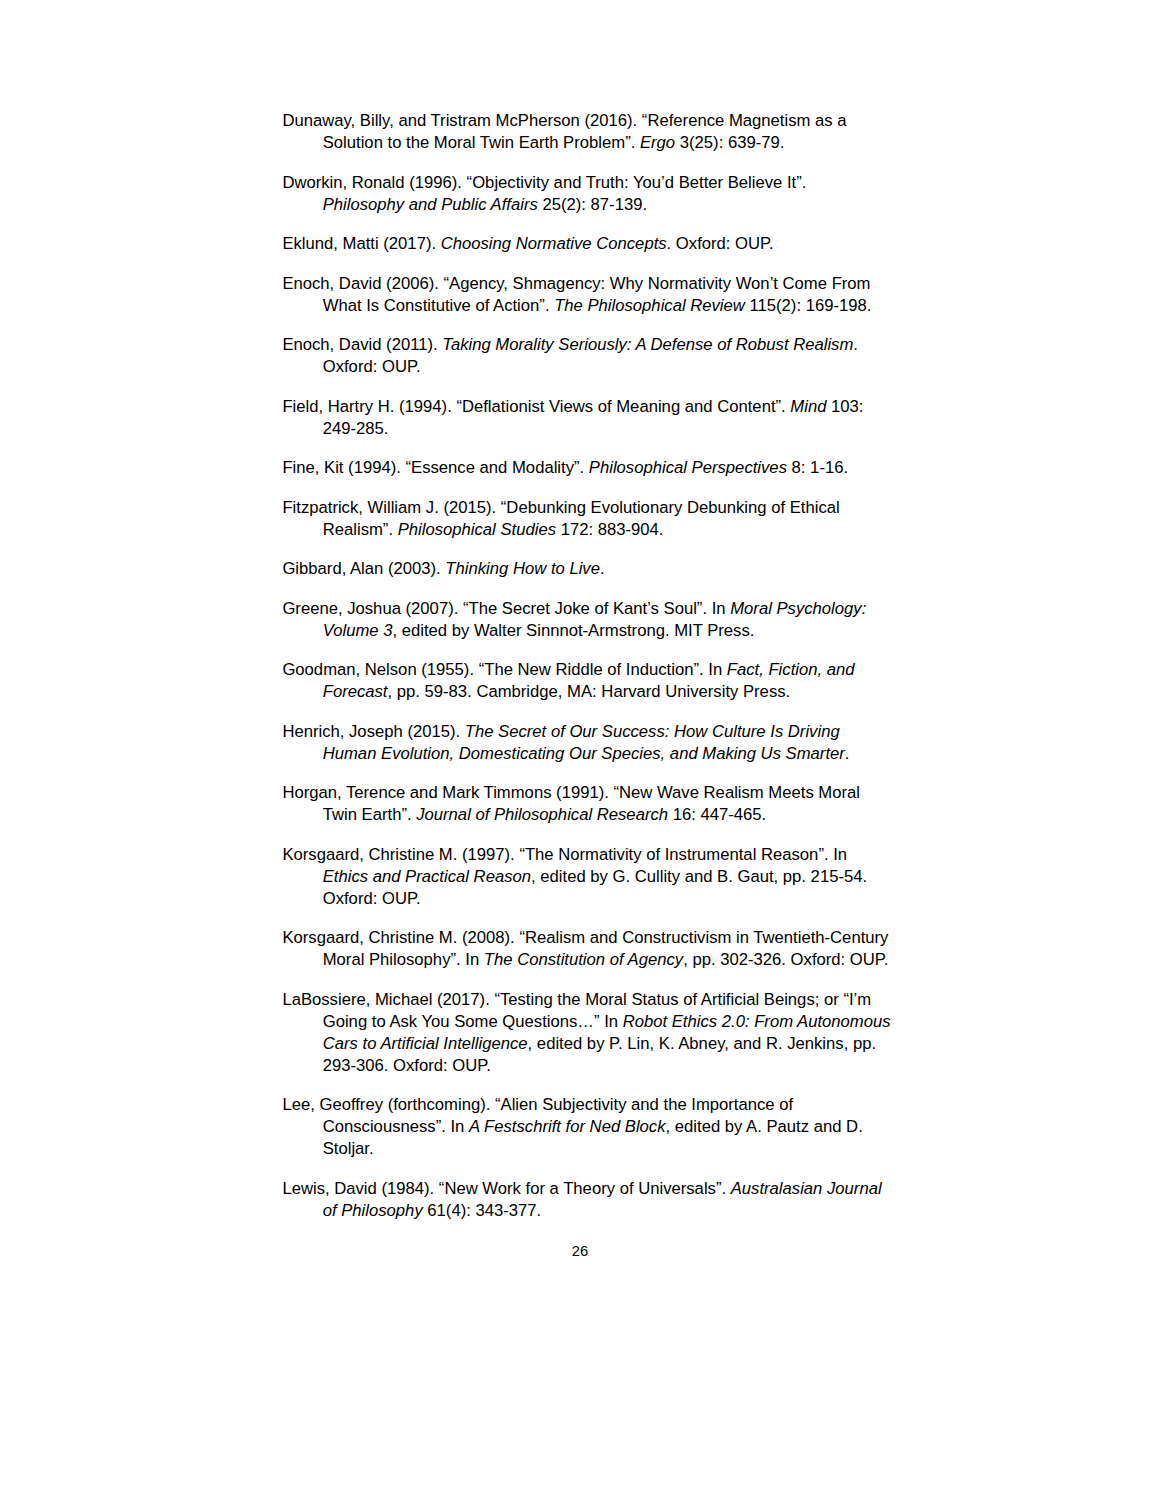Dunaway, Billy, and Tristram McPherson (2016). “Reference Magnetism as a Solution to the Moral Twin Earth Problem”. Ergo 3(25): 639-79.
Dworkin, Ronald (1996). “Objectivity and Truth: You’d Better Believe It”. Philosophy and Public Affairs 25(2): 87-139.
Eklund, Matti (2017). Choosing Normative Concepts. Oxford: OUP.
Enoch, David (2006). “Agency, Shmagency: Why Normativity Won’t Come From What Is Constitutive of Action”. The Philosophical Review 115(2): 169-198.
Enoch, David (2011). Taking Morality Seriously: A Defense of Robust Realism. Oxford: OUP.
Field, Hartry H. (1994). “Deflationist Views of Meaning and Content”. Mind 103: 249-285.
Fine, Kit (1994). “Essence and Modality”. Philosophical Perspectives 8: 1-16.
Fitzpatrick, William J. (2015). “Debunking Evolutionary Debunking of Ethical Realism”. Philosophical Studies 172: 883-904.
Gibbard, Alan (2003). Thinking How to Live.
Greene, Joshua (2007). “The Secret Joke of Kant’s Soul”. In Moral Psychology: Volume 3, edited by Walter Sinnnot-Armstrong. MIT Press.
Goodman, Nelson (1955). “The New Riddle of Induction”. In Fact, Fiction, and Forecast, pp. 59-83. Cambridge, MA: Harvard University Press.
Henrich, Joseph (2015). The Secret of Our Success: How Culture Is Driving Human Evolution, Domesticating Our Species, and Making Us Smarter.
Horgan, Terence and Mark Timmons (1991). “New Wave Realism Meets Moral Twin Earth”. Journal of Philosophical Research 16: 447-465.
Korsgaard, Christine M. (1997). “The Normativity of Instrumental Reason”. In Ethics and Practical Reason, edited by G. Cullity and B. Gaut, pp. 215-54. Oxford: OUP.
Korsgaard, Christine M. (2008). “Realism and Constructivism in Twentieth-Century Moral Philosophy”. In The Constitution of Agency, pp. 302-326. Oxford: OUP.
LaBossiere, Michael (2017). “Testing the Moral Status of Artificial Beings; or “I’m Going to Ask You Some Questions…” In Robot Ethics 2.0: From Autonomous Cars to Artificial Intelligence, edited by P. Lin, K. Abney, and R. Jenkins, pp. 293-306. Oxford: OUP.
Lee, Geoffrey (forthcoming). “Alien Subjectivity and the Importance of Consciousness”. In A Festschrift for Ned Block, edited by A. Pautz and D. Stoljar.
Lewis, David (1984). “New Work for a Theory of Universals”. Australasian Journal of Philosophy 61(4): 343-377.
26